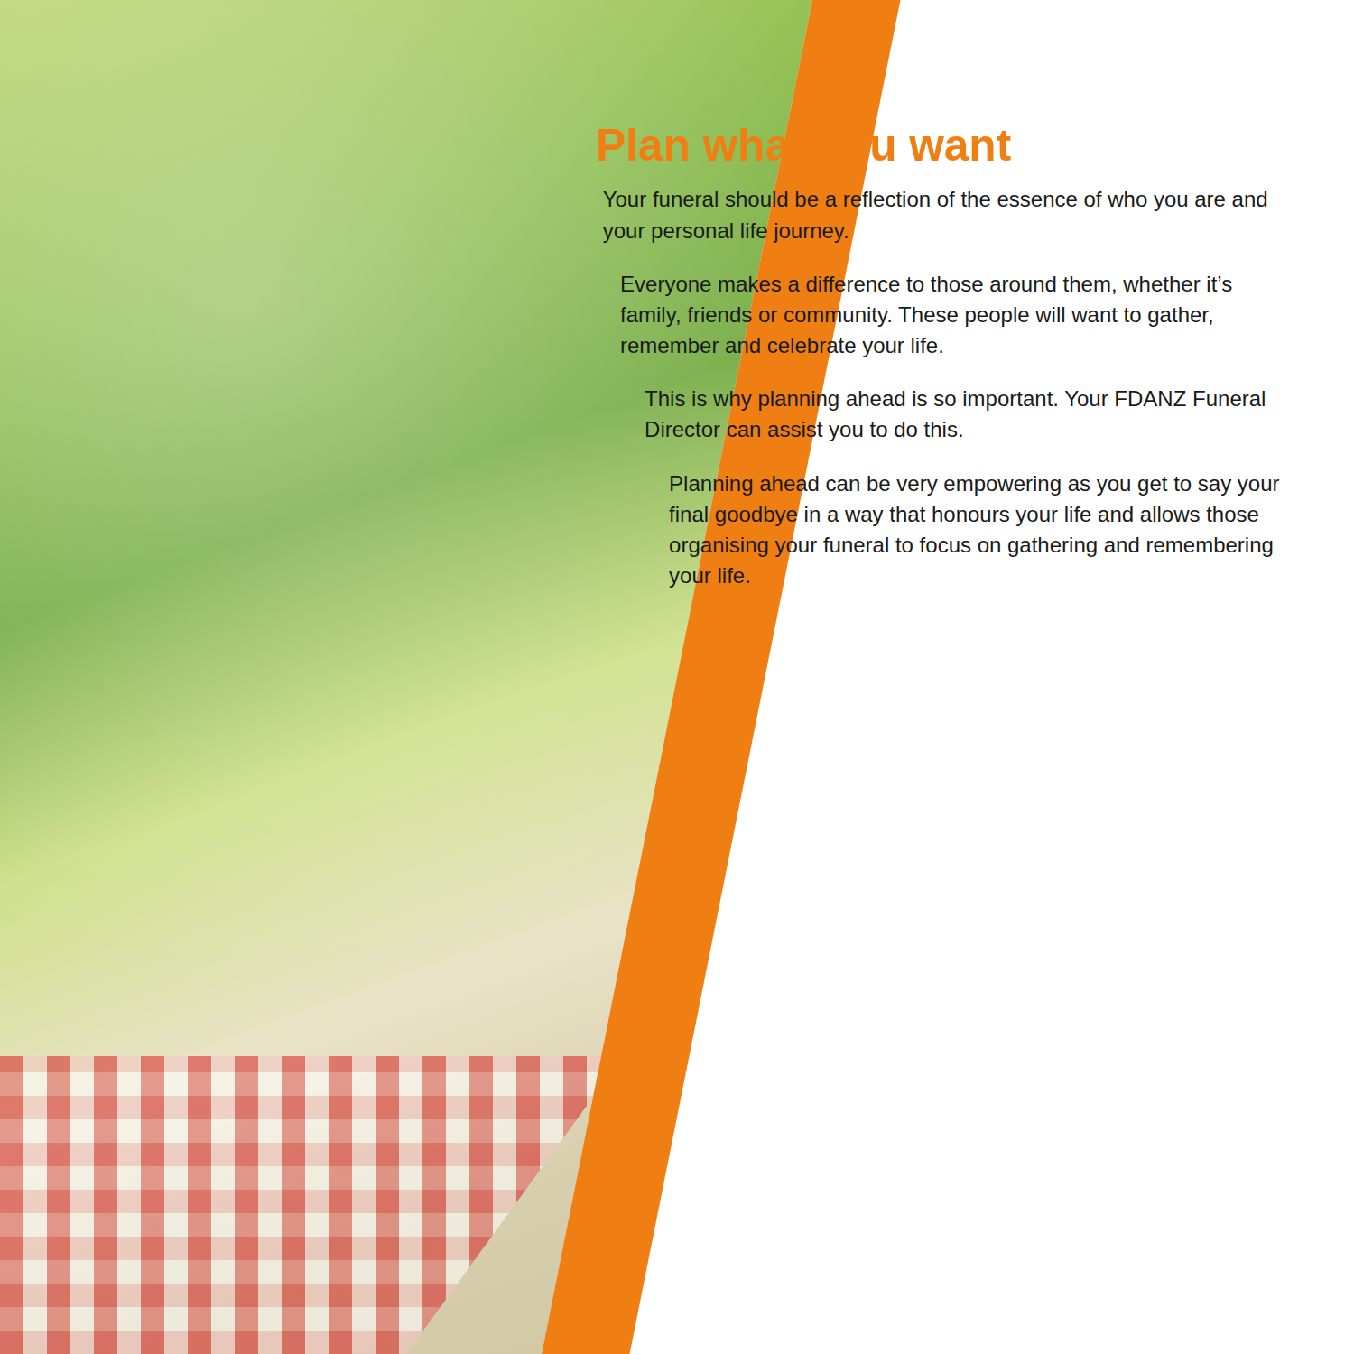Plan what you want
Your funeral should be a reflection of the essence of who you are and your personal life journey.
Everyone makes a difference to those around them, whether it’s family, friends or community. These people will want to gather, remember and celebrate your life.
This is why planning ahead is so important. Your FDANZ Funeral Director can assist you to do this.
Planning ahead can be very empowering as you get to say your final goodbye in a way that honours your life and allows those organising your funeral to focus on gathering and remembering your life.